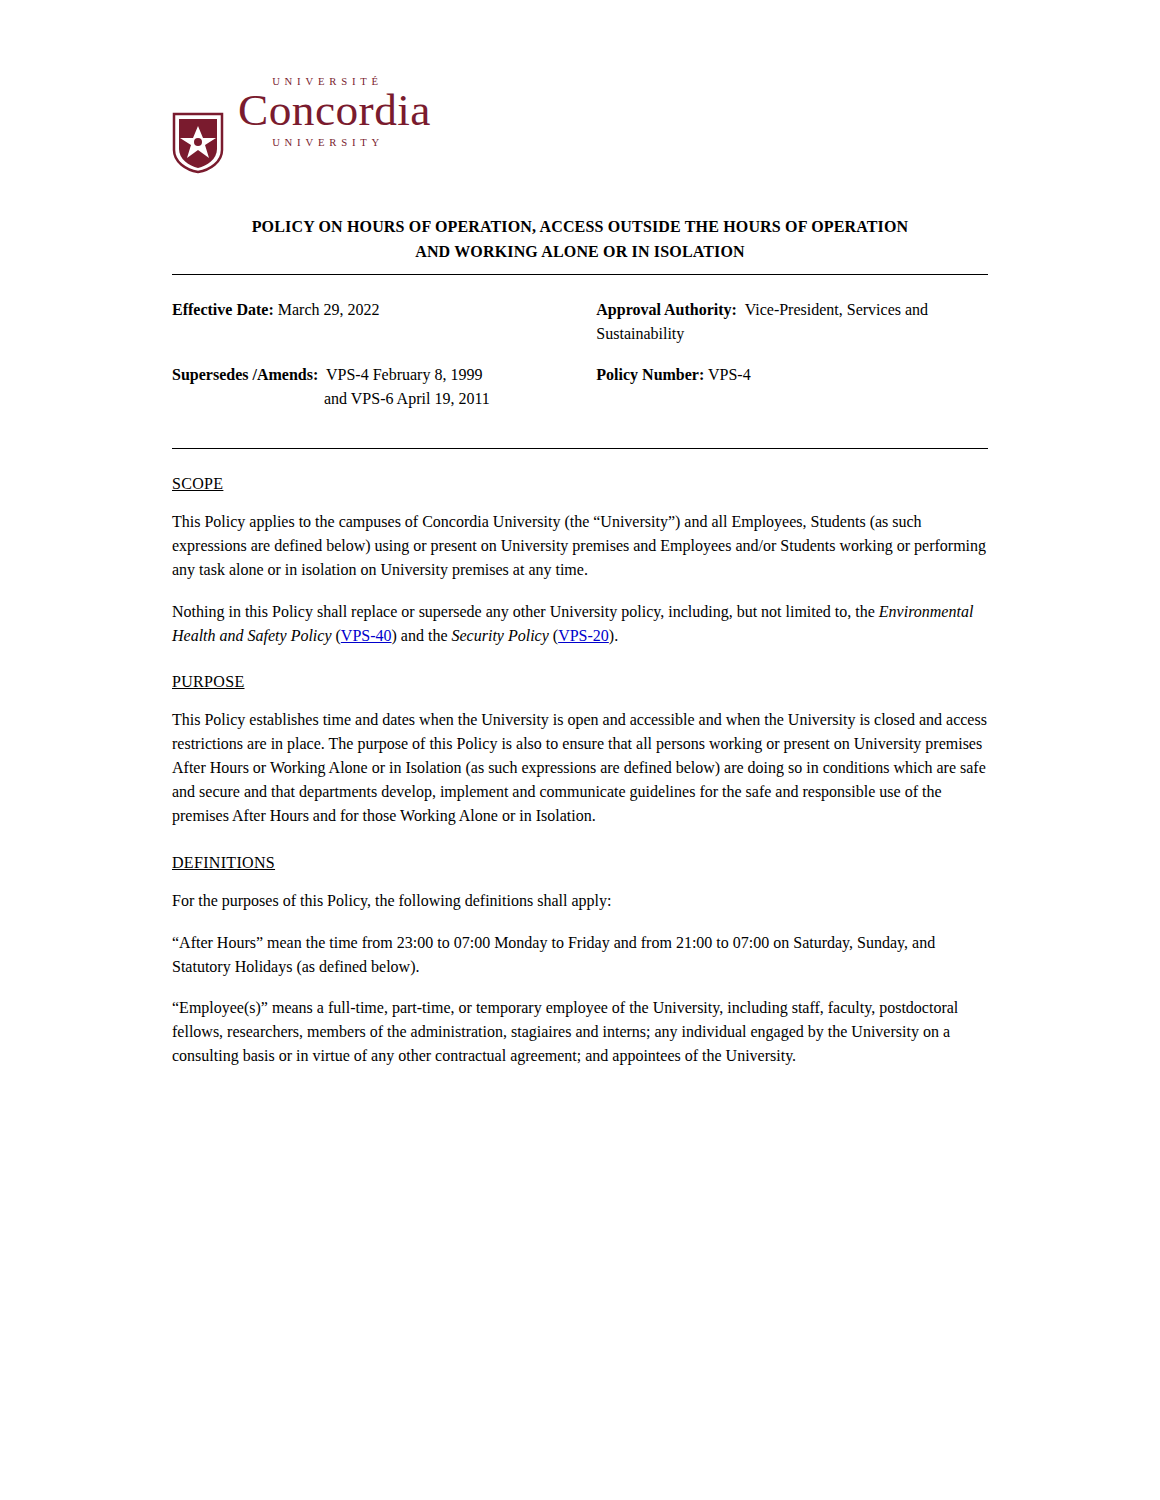UNIVERSITÉ
Concordia
UNIVERSITY
Policy on Hours of Operation, Access Outside the Hours of Operation
and Working Alone or in Isolation
| Effective Date: March 29, 2022 | Approval Authority: Vice-President, Services and Sustainability |
| Supersedes /Amends: VPS-4 February 8, 1999 and VPS-6 April 19, 2011 | Policy Number: VPS-4 |
Scope
This Policy applies to the campuses of Concordia University (the “University”) and all Employees, Students (as such expressions are defined below) using or present on University premises and Employees and/or Students working or performing any task alone or in isolation on University premises at any time.
Nothing in this Policy shall replace or supersede any other University policy, including, but not limited to, the Environmental Health and Safety Policy (VPS-40) and the Security Policy (VPS-20).
Purpose
This Policy establishes time and dates when the University is open and accessible and when the University is closed and access restrictions are in place. The purpose of this Policy is also to ensure that all persons working or present on University premises After Hours or Working Alone or in Isolation (as such expressions are defined below) are doing so in conditions which are safe and secure and that departments develop, implement and communicate guidelines for the safe and responsible use of the premises After Hours and for those Working Alone or in Isolation.
Definitions
For the purposes of this Policy, the following definitions shall apply:
“After Hours” mean the time from 23:00 to 07:00 Monday to Friday and from 21:00 to 07:00 on Saturday, Sunday, and Statutory Holidays (as defined below).
“Employee(s)” means a full-time, part-time, or temporary employee of the University, including staff, faculty, postdoctoral fellows, researchers, members of the administration, stagiaires and interns; any individual engaged by the University on a consulting basis or in virtue of any other contractual agreement; and appointees of the University.